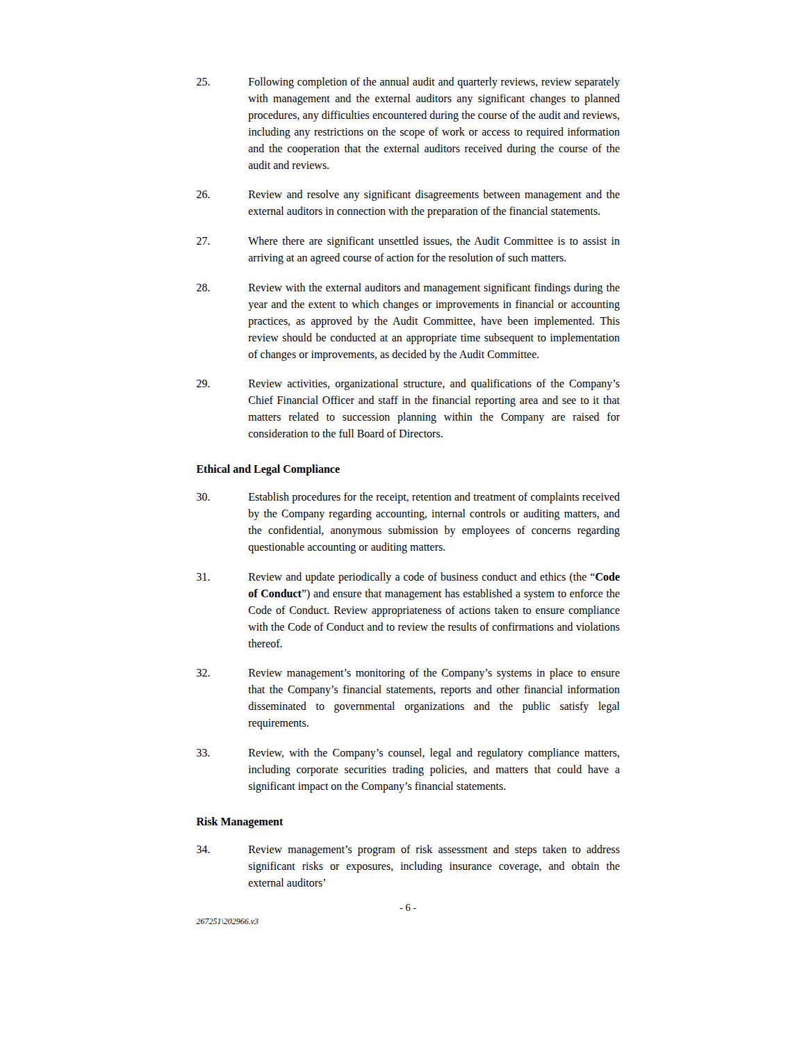25. Following completion of the annual audit and quarterly reviews, review separately with management and the external auditors any significant changes to planned procedures, any difficulties encountered during the course of the audit and reviews, including any restrictions on the scope of work or access to required information and the cooperation that the external auditors received during the course of the audit and reviews.
26. Review and resolve any significant disagreements between management and the external auditors in connection with the preparation of the financial statements.
27. Where there are significant unsettled issues, the Audit Committee is to assist in arriving at an agreed course of action for the resolution of such matters.
28. Review with the external auditors and management significant findings during the year and the extent to which changes or improvements in financial or accounting practices, as approved by the Audit Committee, have been implemented. This review should be conducted at an appropriate time subsequent to implementation of changes or improvements, as decided by the Audit Committee.
29. Review activities, organizational structure, and qualifications of the Company’s Chief Financial Officer and staff in the financial reporting area and see to it that matters related to succession planning within the Company are raised for consideration to the full Board of Directors.
Ethical and Legal Compliance
30. Establish procedures for the receipt, retention and treatment of complaints received by the Company regarding accounting, internal controls or auditing matters, and the confidential, anonymous submission by employees of concerns regarding questionable accounting or auditing matters.
31. Review and update periodically a code of business conduct and ethics (the “Code of Conduct”) and ensure that management has established a system to enforce the Code of Conduct. Review appropriateness of actions taken to ensure compliance with the Code of Conduct and to review the results of confirmations and violations thereof.
32. Review management’s monitoring of the Company’s systems in place to ensure that the Company’s financial statements, reports and other financial information disseminated to governmental organizations and the public satisfy legal requirements.
33. Review, with the Company’s counsel, legal and regulatory compliance matters, including corporate securities trading policies, and matters that could have a significant impact on the Company’s financial statements.
Risk Management
34. Review management’s program of risk assessment and steps taken to address significant risks or exposures, including insurance coverage, and obtain the external auditors’
- 6 -
267251\202966.v3